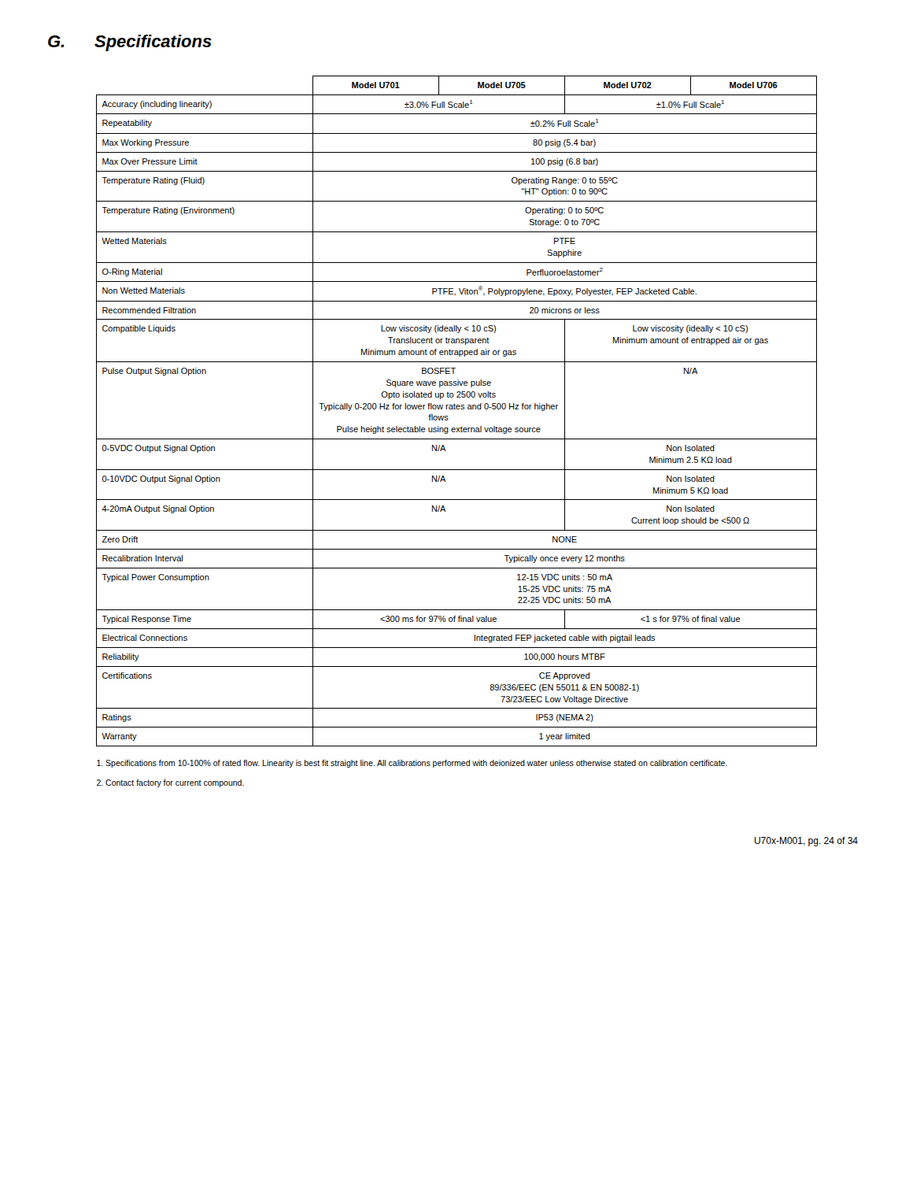G. Specifications
| | Model U701 | Model U705 | Model U702 | Model U706 |
| --- | --- | --- | --- | --- |
| Accuracy (including linearity) | ±3.0% Full Scale 1 | ±1.0% Full Scale 1 |
| Repeatability | ±0.2% Full Scale 1 |
| Max Working Pressure | 80 psig (5.4 bar) |
| Max Over Pressure Limit | 100 psig (6.8 bar) |
| Temperature Rating (Fluid) | Operating Range: 0 to 55ºC "HT" Option: 0 to 90ºC |
| Temperature Rating (Environment) | Operating: 0 to 50ºC Storage: 0 to 70ºC |
| Wetted Materials | PTFE Sapphire |
| O-Ring Material | Perfluoroelastomer 2 |
| Non Wetted Materials | PTFE, Viton ® , Polypropylene, Epoxy, Polyester, FEP Jacketed Cable. |
| Recommended Filtration | 20 microns or less |
| Compatible Liquids | Low viscosity (ideally < 10 cS) Translucent or transparent Minimum amount of entrapped air or gas | Low viscosity (ideally < 10 cS) Minimum amount of entrapped air or gas |
| Pulse Output Signal Option | BOSFET Square wave passive pulse Opto isolated up to 2500 volts Typically 0-200 Hz for lower flow rates and 0-500 Hz for higher flows Pulse height selectable using external voltage source | N/A |
| 0-5VDC Output Signal Option | N/A | Non Isolated Minimum 2.5 KΩ load |
| 0-10VDC Output Signal Option | N/A | Non Isolated Minimum 5 KΩ load |
| 4-20mA Output Signal Option | N/A | Non Isolated Current loop should be <500 Ω |
| Zero Drift | NONE |
| Recalibration Interval | Typically once every 12 months |
| Typical Power Consumption | 12-15 VDC units : 50 mA 15-25 VDC units: 75 mA 22-25 VDC units: 50 mA |
| Typical Response Time | <300 ms for 97% of final value | <1 s for 97% of final value |
| Electrical Connections | Integrated FEP jacketed cable with pigtail leads |
| Reliability | 100,000 hours MTBF |
| Certifications | CE Approved 89/336/EEC (EN 55011 & EN 50082-1) 73/23/EEC Low Voltage Directive |
| Ratings | IP53 (NEMA 2) |
| Warranty | 1 year limited |
1. Specifications from 10-100% of rated flow. Linearity is best fit straight line. All calibrations performed with deionized water unless otherwise stated on calibration certificate.
2. Contact factory for current compound.
U70x-M001, pg. 24 of 34